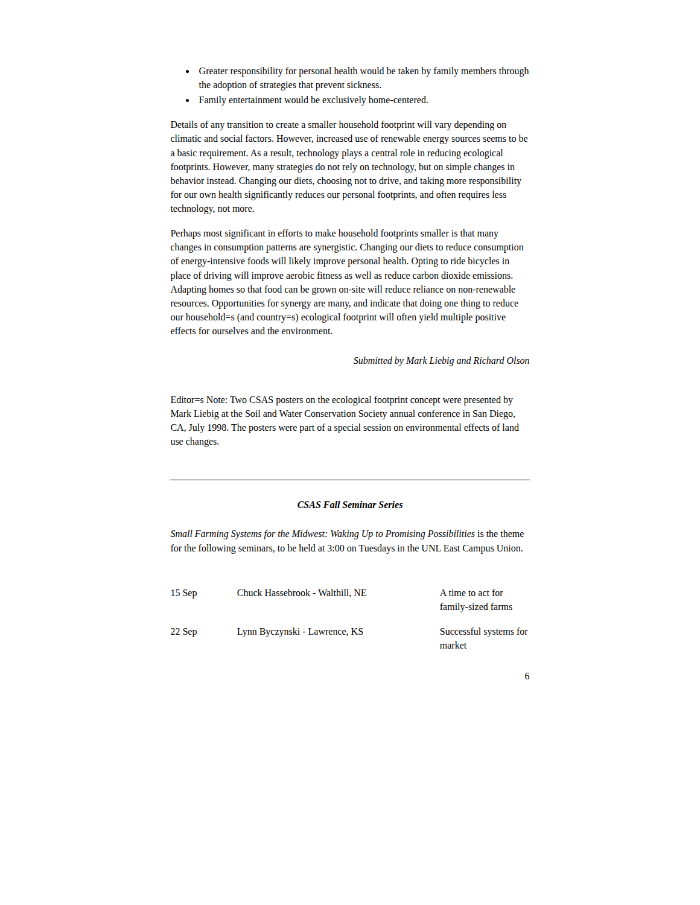Greater responsibility for personal health would be taken by family members through the adoption of strategies that prevent sickness.
Family entertainment would be exclusively home-centered.
Details of any transition to create a smaller household footprint will vary depending on climatic and social factors. However, increased use of renewable energy sources seems to be a basic requirement. As a result, technology plays a central role in reducing ecological footprints. However, many strategies do not rely on technology, but on simple changes in behavior instead. Changing our diets, choosing not to drive, and taking more responsibility for our own health significantly reduces our personal footprints, and often requires less technology, not more.
Perhaps most significant in efforts to make household footprints smaller is that many changes in consumption patterns are synergistic. Changing our diets to reduce consumption of energy-intensive foods will likely improve personal health. Opting to ride bicycles in place of driving will improve aerobic fitness as well as reduce carbon dioxide emissions. Adapting homes so that food can be grown on-site will reduce reliance on non-renewable resources. Opportunities for synergy are many, and indicate that doing one thing to reduce our household=s (and country=s) ecological footprint will often yield multiple positive effects for ourselves and the environment.
Submitted by Mark Liebig and Richard Olson
Editor=s Note: Two CSAS posters on the ecological footprint concept were presented by Mark Liebig at the Soil and Water Conservation Society annual conference in San Diego, CA, July 1998. The posters were part of a special session on environmental effects of land use changes.
CSAS Fall Seminar Series
Small Farming Systems for the Midwest: Waking Up to Promising Possibilities is the theme for the following seminars, to be held at 3:00 on Tuesdays in the UNL East Campus Union.
| 15 Sep | Chuck Hassebrook - Walthill, NE | A time to act for family-sized farms |
| 22 Sep | Lynn Byczynski - Lawrence, KS | Successful systems for market |
6